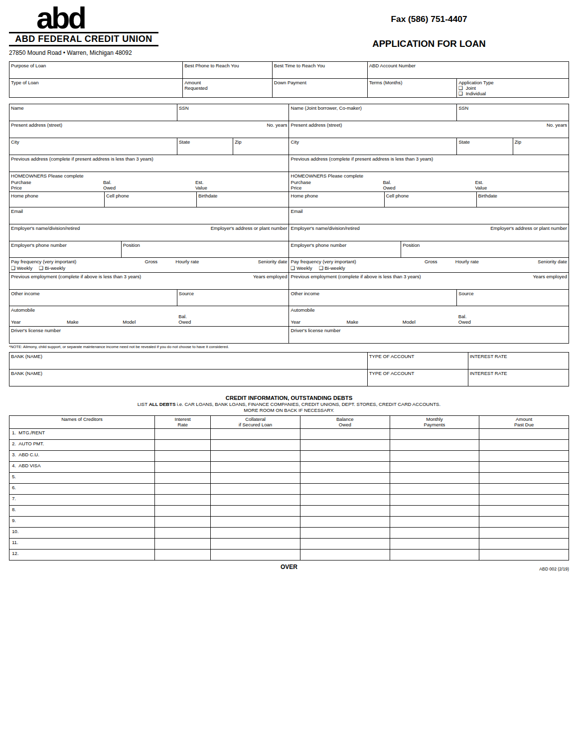abd
ABD FEDERAL CREDIT UNION
27850 Mound Road • Warren, Michigan 48092
Fax (586) 751-4407
APPLICATION FOR LOAN
| Purpose of Loan | Best Phone to Reach You | Best Time to Reach You | ABD Account Number |
| Type of Loan | Amount Requested | Down Payment | Terms (Months) | Application Type ❑ Joint ❑ Individual |
| Name | SSN | Name (Joint borrower, Co-maker) | SSN |
| Present address (street) No. years | Present address (street) No. years |
| City | / State / Zip / | City | / State / Zip / |
| Previous address (complete if present address is less than 3 years) | Previous address (complete if present address is less than 3 years) |
| / HOMEOWNERS Please complete / / Purchase Price / Bal. Owed / Est. Value / | / HOMEOWNERS Please complete / / Purchase Price / Bal. Owed / Est. Value / |
| / Home phone / Cell phone / Birthdate / | / Home phone / Cell phone / Birthdate / |
| Email | Email |
| Employer's name/division/retired Employer's address or plant number | Employer's name/division/retired Employer's address or plant number |
| / Employer's phone number / Position / | / Employer's phone number / Position / |
| / Pay frequency (very important) / Gross / Hourly rate / Seniority date / / ❑ Weekly ❑ Bi-weekly / / / / | / Pay frequency (very important) / Gross / Hourly rate / Seniority date / / ❑ Weekly ❑ Bi-weekly / / / / |
| Previous employment (complete if above is less than 3 years) Years employed | Previous employment (complete if above is less than 3 years) Years employed |
| / Other income / Source / | / Other income / Source / |
| / Automobile / / / / / Bal. / / Year / Make / Model / Owed / | / Automobile / / / / / Bal. / / Year / Make / Model / Owed / |
| Driver's license number | Driver's license number |
*NOTE: Alimony, child support, or separate maintenance income need not be revealed if you do not choose to have it considered.
| BANK (NAME) | TYPE OF ACCOUNT | INTEREST RATE |
| BANK (NAME) | TYPE OF ACCOUNT | INTEREST RATE |
CREDIT INFORMATION, OUTSTANDING DEBTS
LIST ALL DEBTS i.e. CAR LOANS, BANK LOANS, FINANCE COMPANIES, CREDIT UNIONS, DEPT. STORES, CREDIT CARD ACCOUNTS.
MORE ROOM ON BACK IF NECESSARY.
| Names of Creditors | Interest Rate | Collateral if Secured Loan | Balance Owed | Monthly Payments | Amount Past Due |
| --- | --- | --- | --- | --- | --- |
| 1. MTG./RENT | | | | | |
| 2. AUTO PMT. | | | | | |
| 3. ABD C.U. | | | | | |
| 4. ABD VISA | | | | | |
| 5. | | | | | |
| 6. | | | | | |
| 7. | | | | | |
| 8. | | | | | |
| 9. | | | | | |
| 10. | | | | | |
| 11. | | | | | |
| 12. | | | | | |
OVER ABD 002 (2/19)